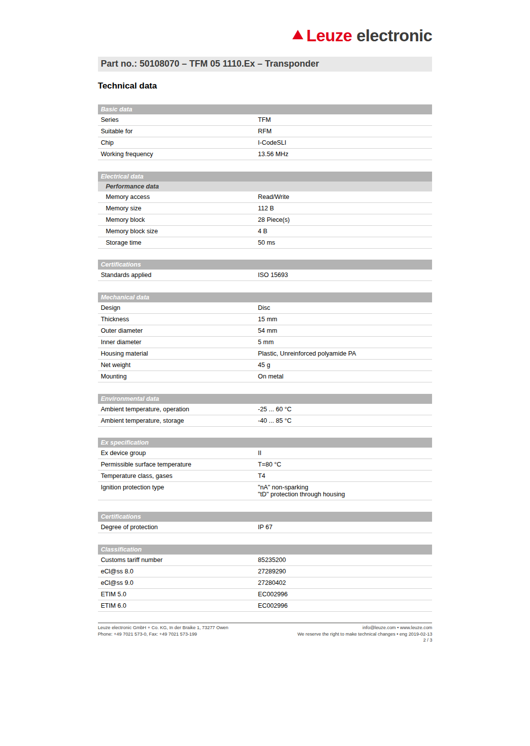Leuze electronic
Part no.: 50108070 – TFM 05 1110.Ex – Transponder
Technical data
| Basic data |
| Series | TFM |
| Suitable for | RFM |
| Chip | I-CodeSLI |
| Working frequency | 13.56 MHz |
| Electrical data |
| Performance data |
| Memory access | Read/Write |
| Memory size | 112 B |
| Memory block | 28 Piece(s) |
| Memory block size | 4 B |
| Storage time | 50 ms |
| Certifications |
| Standards applied | ISO 15693 |
| Mechanical data |
| Design | Disc |
| Thickness | 15 mm |
| Outer diameter | 54 mm |
| Inner diameter | 5 mm |
| Housing material | Plastic, Unreinforced polyamide PA |
| Net weight | 45 g |
| Mounting | On metal |
| Environmental data |
| Ambient temperature, operation | -25 ... 60 °C |
| Ambient temperature, storage | -40 ... 85 °C |
| Ex specification |
| Ex device group | II |
| Permissible surface temperature | T=80 °C |
| Temperature class, gases | T4 |
| Ignition protection type | "nA" non-sparking "tD" protection through housing |
| Certifications |
| Degree of protection | IP 67 |
| Classification |
| Customs tariff number | 85235200 |
| eCl@ss 8.0 | 27289290 |
| eCl@ss 9.0 | 27280402 |
| ETIM 5.0 | EC002996 |
| ETIM 6.0 | EC002996 |
Leuze electronic GmbH + Co. KG, In der Braike 1, 73277 Owen
Phone: +49 7021 573-0, Fax: +49 7021 573-199
info@leuze.com • www.leuze.com
We reserve the right to make technical changes • eng 2019-02-13
2 / 3